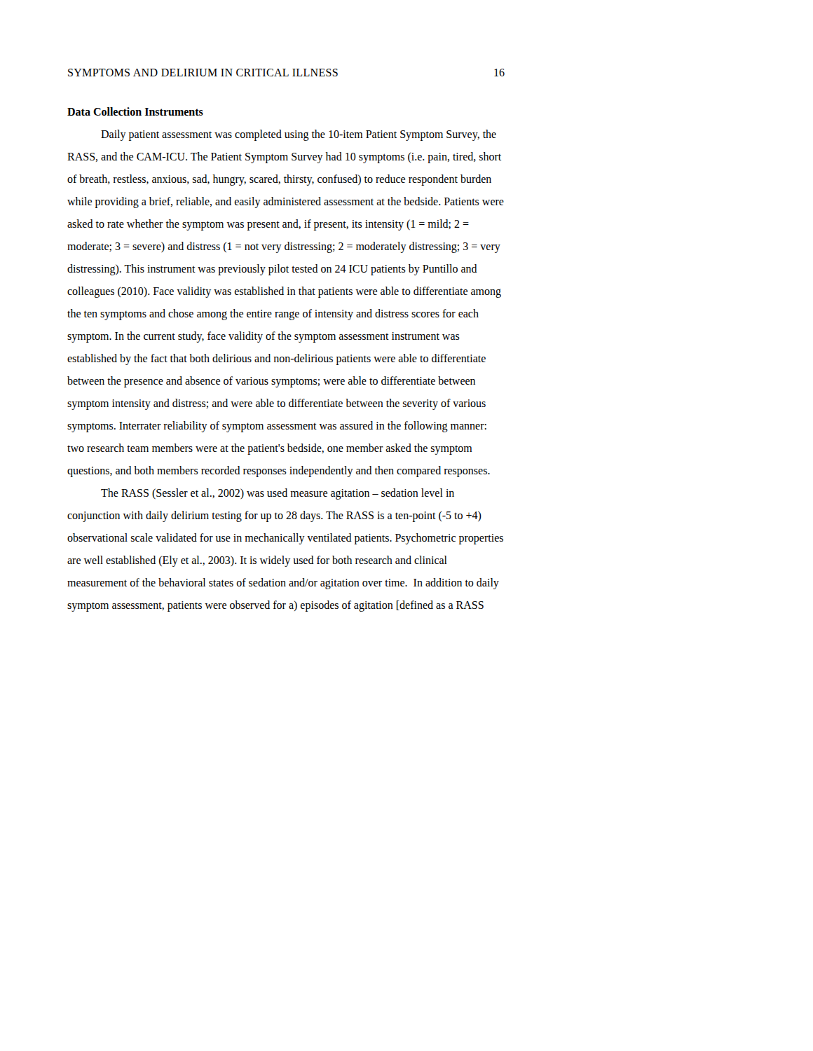Symptoms and Delirium in Critical Illness 16
Data Collection Instruments
Daily patient assessment was completed using the 10-item Patient Symptom Survey, the RASS, and the CAM-ICU. The Patient Symptom Survey had 10 symptoms (i.e. pain, tired, short of breath, restless, anxious, sad, hungry, scared, thirsty, confused) to reduce respondent burden while providing a brief, reliable, and easily administered assessment at the bedside. Patients were asked to rate whether the symptom was present and, if present, its intensity (1 = mild; 2 = moderate; 3 = severe) and distress (1 = not very distressing; 2 = moderately distressing; 3 = very distressing). This instrument was previously pilot tested on 24 ICU patients by Puntillo and colleagues (2010). Face validity was established in that patients were able to differentiate among the ten symptoms and chose among the entire range of intensity and distress scores for each symptom. In the current study, face validity of the symptom assessment instrument was established by the fact that both delirious and non-delirious patients were able to differentiate between the presence and absence of various symptoms; were able to differentiate between symptom intensity and distress; and were able to differentiate between the severity of various symptoms. Interrater reliability of symptom assessment was assured in the following manner: two research team members were at the patient's bedside, one member asked the symptom questions, and both members recorded responses independently and then compared responses.
The RASS (Sessler et al., 2002) was used measure agitation – sedation level in conjunction with daily delirium testing for up to 28 days. The RASS is a ten-point (-5 to +4) observational scale validated for use in mechanically ventilated patients. Psychometric properties are well established (Ely et al., 2003). It is widely used for both research and clinical measurement of the behavioral states of sedation and/or agitation over time. In addition to daily symptom assessment, patients were observed for a) episodes of agitation [defined as a RASS